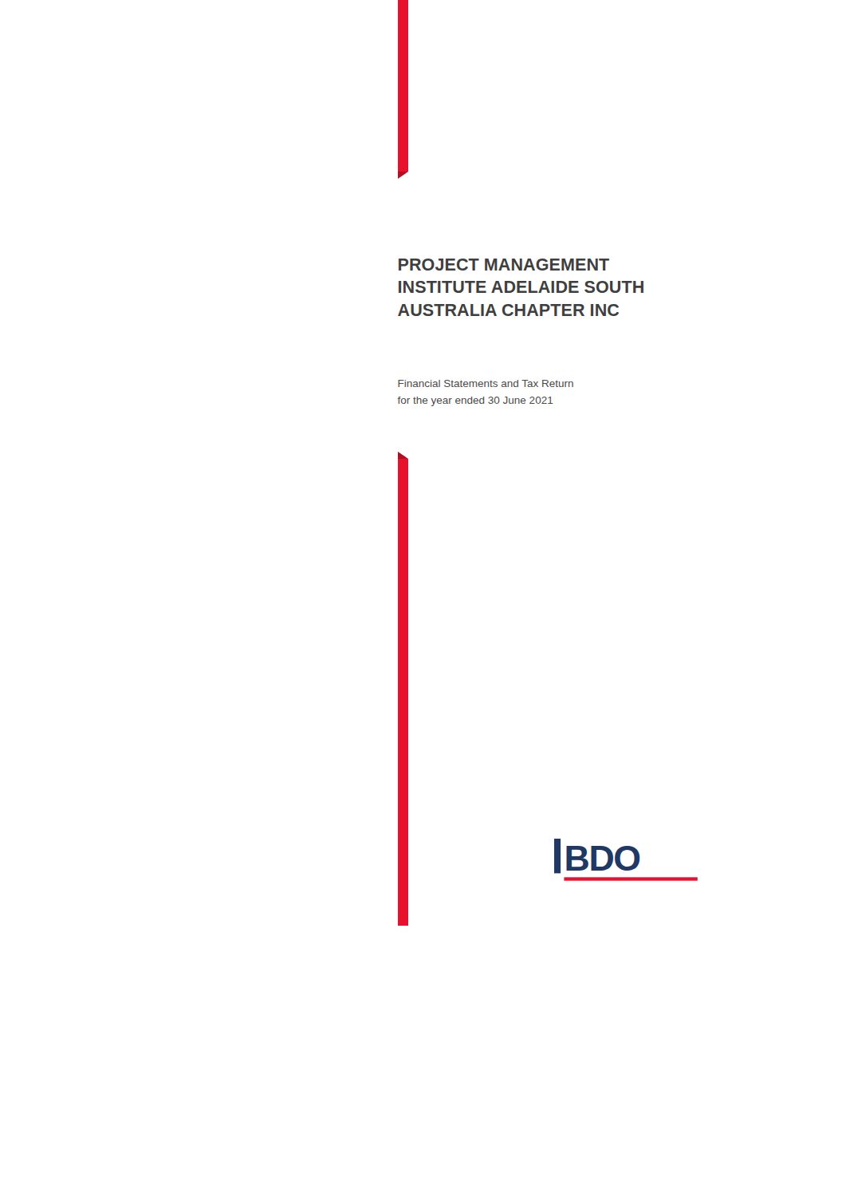PROJECT MANAGEMENT INSTITUTE ADELAIDE SOUTH AUSTRALIA CHAPTER INC
Financial Statements and Tax Return
for the year ended 30 June 2021
BDO